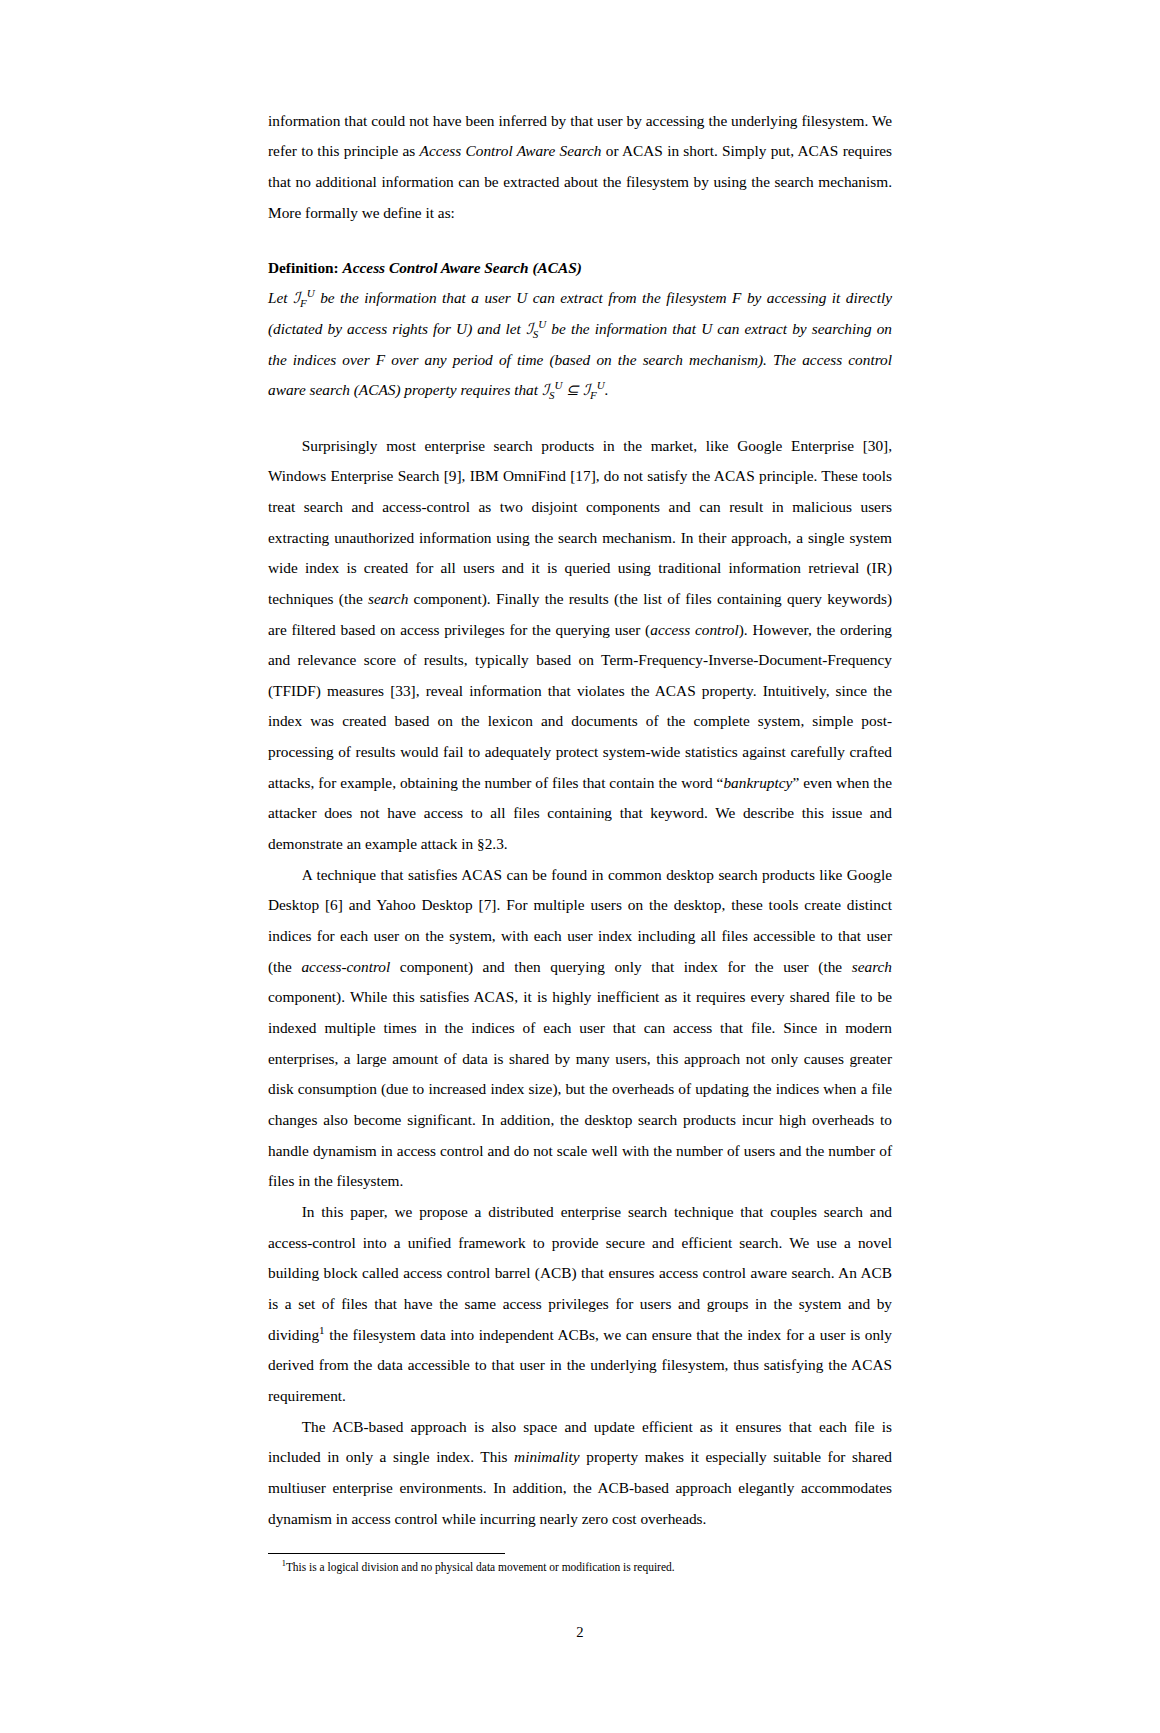information that could not have been inferred by that user by accessing the underlying filesystem. We refer to this principle as Access Control Aware Search or ACAS in short. Simply put, ACAS requires that no additional information can be extracted about the filesystem by using the search mechanism. More formally we define it as:
Definition: Access Control Aware Search (ACAS)
Let ℐFU be the information that a user U can extract from the filesystem F by accessing it directly (dictated by access rights for U) and let ℐSU be the information that U can extract by searching on the indices over F over any period of time (based on the search mechanism). The access control aware search (ACAS) property requires that ℐSU ⊆ ℐFU.
Surprisingly most enterprise search products in the market, like Google Enterprise [30], Windows Enterprise Search [9], IBM OmniFind [17], do not satisfy the ACAS principle. These tools treat search and access-control as two disjoint components and can result in malicious users extracting unauthorized information using the search mechanism. In their approach, a single system wide index is created for all users and it is queried using traditional information retrieval (IR) techniques (the search component). Finally the results (the list of files containing query keywords) are filtered based on access privileges for the querying user (access control). However, the ordering and relevance score of results, typically based on Term-Frequency-Inverse-Document-Frequency (TFIDF) measures [33], reveal information that violates the ACAS property. Intuitively, since the index was created based on the lexicon and documents of the complete system, simple post-processing of results would fail to adequately protect system-wide statistics against carefully crafted attacks, for example, obtaining the number of files that contain the word “bankruptcy” even when the attacker does not have access to all files containing that keyword. We describe this issue and demonstrate an example attack in §2.3.
A technique that satisfies ACAS can be found in common desktop search products like Google Desktop [6] and Yahoo Desktop [7]. For multiple users on the desktop, these tools create distinct indices for each user on the system, with each user index including all files accessible to that user (the access-control component) and then querying only that index for the user (the search component). While this satisfies ACAS, it is highly inefficient as it requires every shared file to be indexed multiple times in the indices of each user that can access that file. Since in modern enterprises, a large amount of data is shared by many users, this approach not only causes greater disk consumption (due to increased index size), but the overheads of updating the indices when a file changes also become significant. In addition, the desktop search products incur high overheads to handle dynamism in access control and do not scale well with the number of users and the number of files in the filesystem.
In this paper, we propose a distributed enterprise search technique that couples search and access-control into a unified framework to provide secure and efficient search. We use a novel building block called access control barrel (ACB) that ensures access control aware search. An ACB is a set of files that have the same access privileges for users and groups in the system and by dividing1 the filesystem data into independent ACBs, we can ensure that the index for a user is only derived from the data accessible to that user in the underlying filesystem, thus satisfying the ACAS requirement.
The ACB-based approach is also space and update efficient as it ensures that each file is included in only a single index. This minimality property makes it especially suitable for shared multiuser enterprise environments. In addition, the ACB-based approach elegantly accommodates dynamism in access control while incurring nearly zero cost overheads.
1This is a logical division and no physical data movement or modification is required.
2